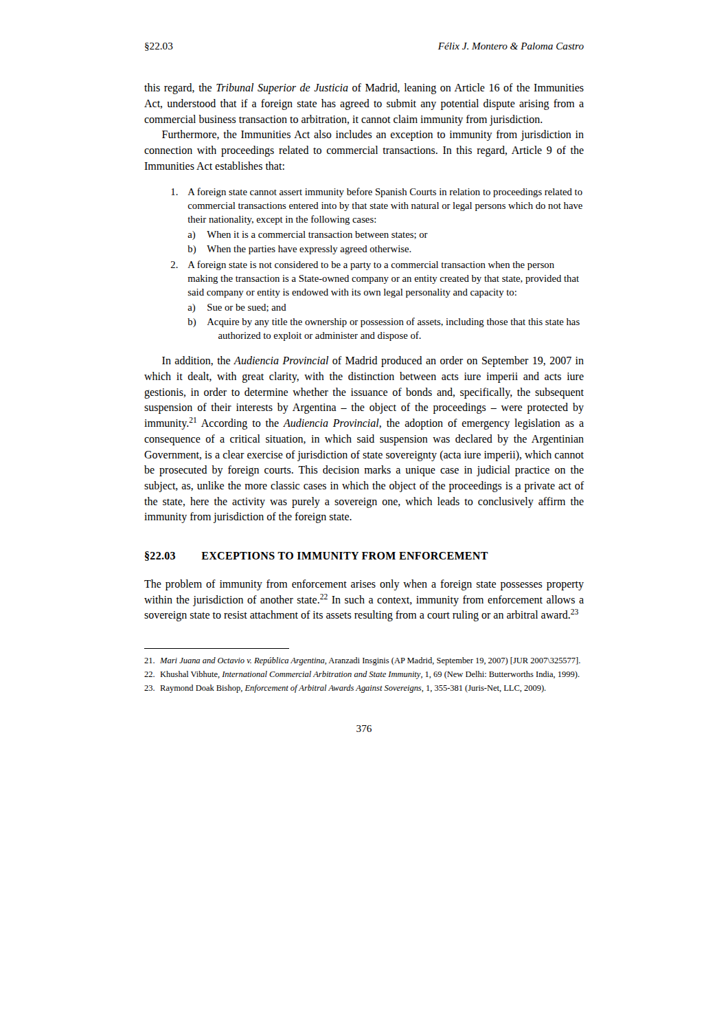§22.03 Félix J. Montero & Paloma Castro
this regard, the Tribunal Superior de Justicia of Madrid, leaning on Article 16 of the Immunities Act, understood that if a foreign state has agreed to submit any potential dispute arising from a commercial business transaction to arbitration, it cannot claim immunity from jurisdiction.
Furthermore, the Immunities Act also includes an exception to immunity from jurisdiction in connection with proceedings related to commercial transactions. In this regard, Article 9 of the Immunities Act establishes that:
1. A foreign state cannot assert immunity before Spanish Courts in relation to proceedings related to commercial transactions entered into by that state with natural or legal persons which do not have their nationality, except in the following cases:
a) When it is a commercial transaction between states; or
b) When the parties have expressly agreed otherwise.
2. A foreign state is not considered to be a party to a commercial transaction when the person making the transaction is a State-owned company or an entity created by that state, provided that said company or entity is endowed with its own legal personality and capacity to:
a) Sue or be sued; and
b) Acquire by any title the ownership or possession of assets, including those that this state has authorized to exploit or administer and dispose of.
In addition, the Audiencia Provincial of Madrid produced an order on September 19, 2007 in which it dealt, with great clarity, with the distinction between acts iure imperii and acts iure gestionis, in order to determine whether the issuance of bonds and, specifically, the subsequent suspension of their interests by Argentina – the object of the proceedings – were protected by immunity.21 According to the Audiencia Provincial, the adoption of emergency legislation as a consequence of a critical situation, in which said suspension was declared by the Argentinian Government, is a clear exercise of jurisdiction of state sovereignty (acta iure imperii), which cannot be prosecuted by foreign courts. This decision marks a unique case in judicial practice on the subject, as, unlike the more classic cases in which the object of the proceedings is a private act of the state, here the activity was purely a sovereign one, which leads to conclusively affirm the immunity from jurisdiction of the foreign state.
§22.03 EXCEPTIONS TO IMMUNITY FROM ENFORCEMENT
The problem of immunity from enforcement arises only when a foreign state possesses property within the jurisdiction of another state.22 In such a context, immunity from enforcement allows a sovereign state to resist attachment of its assets resulting from a court ruling or an arbitral award.23
21. Mari Juana and Octavio v. República Argentina, Aranzadi Insginis (AP Madrid, September 19, 2007) [JUR 2007\325577].
22. Khushal Vibhute, International Commercial Arbitration and State Immunity, 1, 69 (New Delhi: Butterworths India, 1999).
23. Raymond Doak Bishop, Enforcement of Arbitral Awards Against Sovereigns, 1, 355-381 (Juris-Net, LLC, 2009).
376